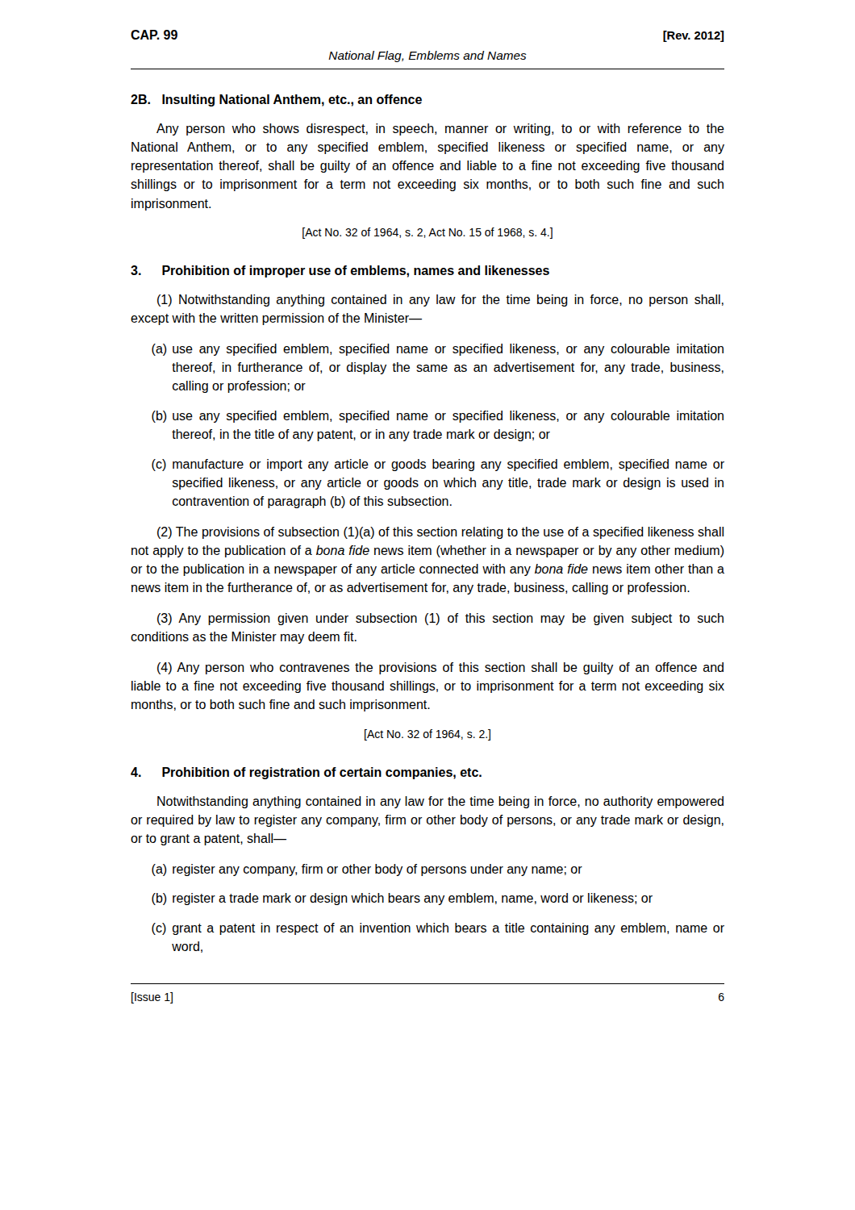CAP. 99 [Rev. 2012]
National Flag, Emblems and Names
2B. Insulting National Anthem, etc., an offence
Any person who shows disrespect, in speech, manner or writing, to or with reference to the National Anthem, or to any specified emblem, specified likeness or specified name, or any representation thereof, shall be guilty of an offence and liable to a fine not exceeding five thousand shillings or to imprisonment for a term not exceeding six months, or to both such fine and such imprisonment.
[Act No. 32 of 1964, s. 2, Act No. 15 of 1968, s. 4.]
3. Prohibition of improper use of emblems, names and likenesses
(1) Notwithstanding anything contained in any law for the time being in force, no person shall, except with the written permission of the Minister—
(a) use any specified emblem, specified name or specified likeness, or any colourable imitation thereof, in furtherance of, or display the same as an advertisement for, any trade, business, calling or profession; or
(b) use any specified emblem, specified name or specified likeness, or any colourable imitation thereof, in the title of any patent, or in any trade mark or design; or
(c) manufacture or import any article or goods bearing any specified emblem, specified name or specified likeness, or any article or goods on which any title, trade mark or design is used in contravention of paragraph (b) of this subsection.
(2) The provisions of subsection (1)(a) of this section relating to the use of a specified likeness shall not apply to the publication of a bona fide news item (whether in a newspaper or by any other medium) or to the publication in a newspaper of any article connected with any bona fide news item other than a news item in the furtherance of, or as advertisement for, any trade, business, calling or profession.
(3) Any permission given under subsection (1) of this section may be given subject to such conditions as the Minister may deem fit.
(4) Any person who contravenes the provisions of this section shall be guilty of an offence and liable to a fine not exceeding five thousand shillings, or to imprisonment for a term not exceeding six months, or to both such fine and such imprisonment.
[Act No. 32 of 1964, s. 2.]
4. Prohibition of registration of certain companies, etc.
Notwithstanding anything contained in any law for the time being in force, no authority empowered or required by law to register any company, firm or other body of persons, or any trade mark or design, or to grant a patent, shall—
(a) register any company, firm or other body of persons under any name; or
(b) register a trade mark or design which bears any emblem, name, word or likeness; or
(c) grant a patent in respect of an invention which bears a title containing any emblem, name or word,
[Issue 1] 6